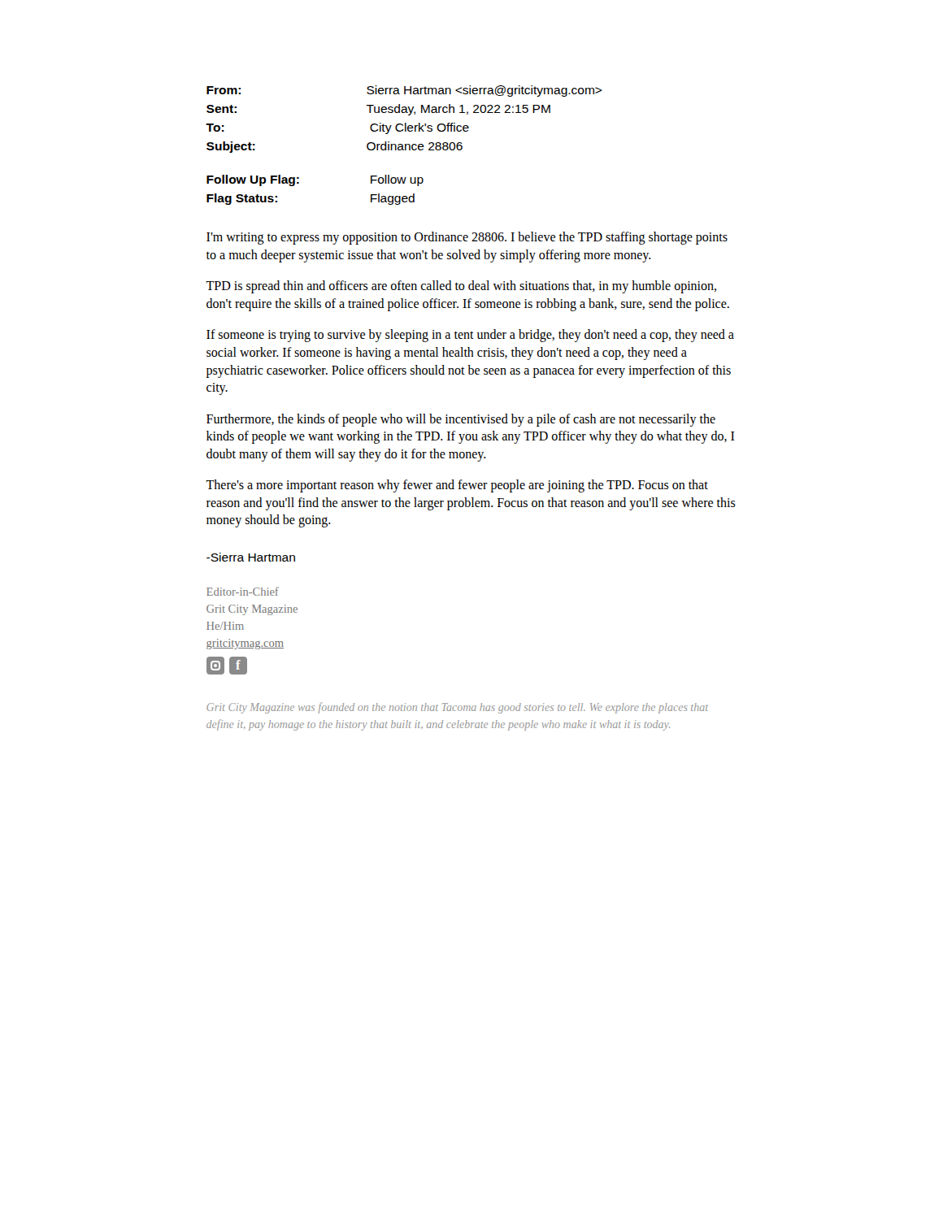| From: | Sierra Hartman <sierra@gritcitymag.com> |
| Sent: | Tuesday, March 1, 2022 2:15 PM |
| To: | City Clerk's Office |
| Subject: | Ordinance 28806 |
| Follow Up Flag: | Follow up |
| Flag Status: | Flagged |
I'm writing to express my opposition to Ordinance 28806. I believe the TPD staffing shortage points to a much deeper systemic issue that won't be solved by simply offering more money.
TPD is spread thin and officers are often called to deal with situations that, in my humble opinion, don't require the skills of a trained police officer. If someone is robbing a bank, sure, send the police.
If someone is trying to survive by sleeping in a tent under a bridge, they don't need a cop, they need a social worker. If someone is having a mental health crisis, they don't need a cop, they need a psychiatric caseworker. Police officers should not be seen as a panacea for every imperfection of this city.
Furthermore, the kinds of people who will be incentivised by a pile of cash are not necessarily the kinds of people we want working in the TPD. If you ask any TPD officer why they do what they do, I doubt many of them will say they do it for the money.
There's a more important reason why fewer and fewer people are joining the TPD. Focus on that reason and you'll find the answer to the larger problem. Focus on that reason and you'll see where this money should be going.
-Sierra Hartman
Editor-in-Chief
Grit City Magazine
He/Him
gritcitymag.com
Grit City Magazine was founded on the notion that Tacoma has good stories to tell. We explore the places that define it, pay homage to the history that built it, and celebrate the people who make it what it is today.